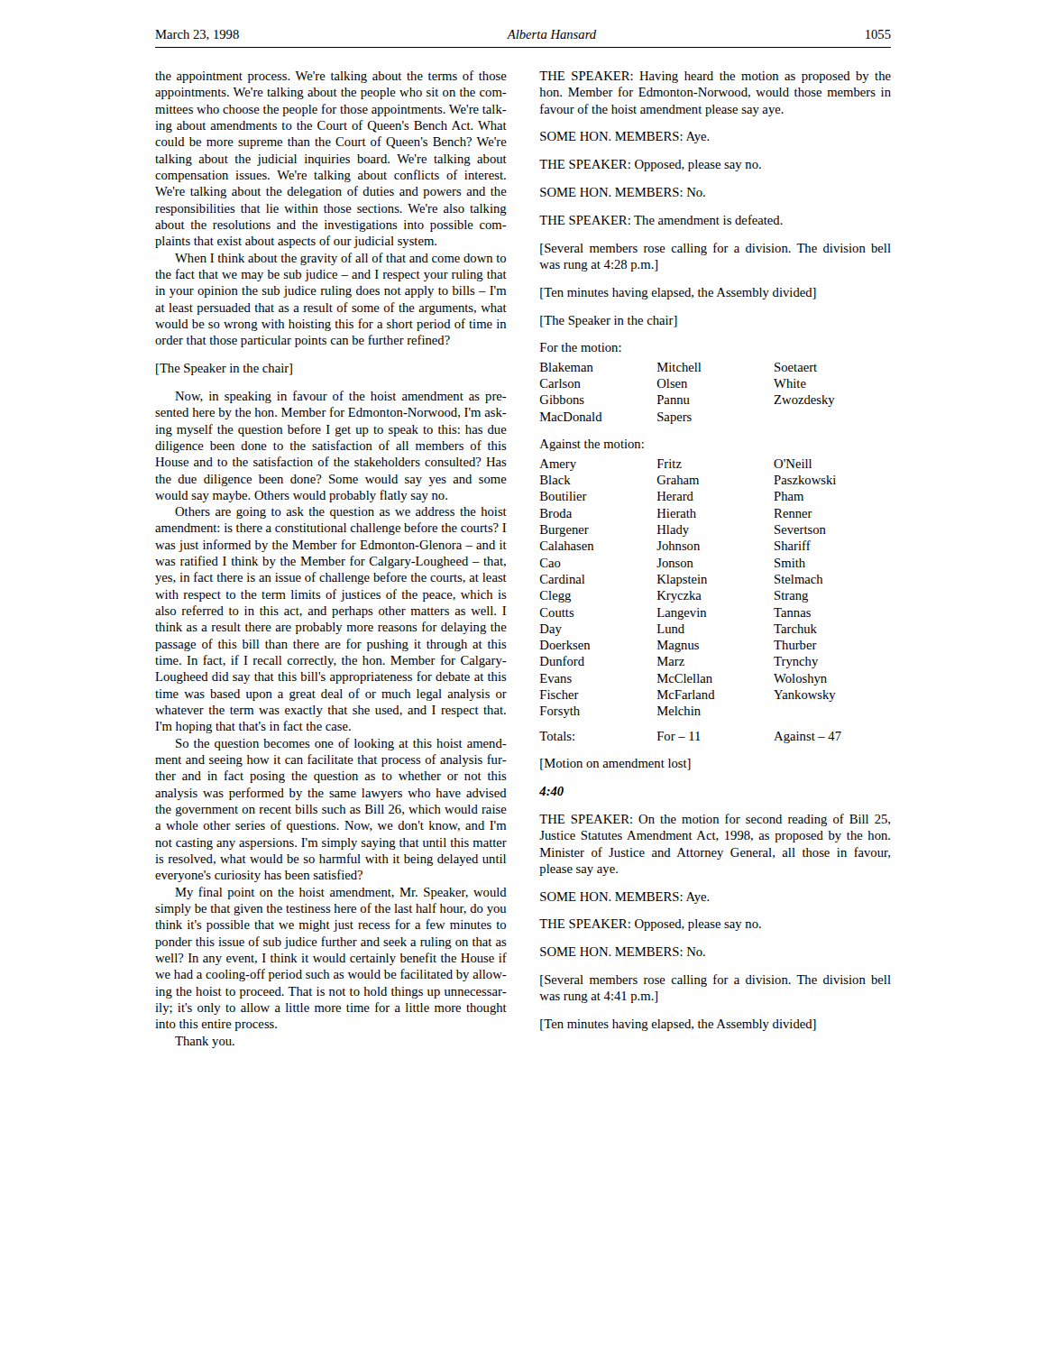March 23, 1998 Alberta Hansard 1055
the appointment process. We're talking about the terms of those appointments. We're talking about the people who sit on the committees who choose the people for those appointments. We're talking about amendments to the Court of Queen's Bench Act. What could be more supreme than the Court of Queen's Bench? We're talking about the judicial inquiries board. We're talking about compensation issues. We're talking about conflicts of interest. We're talking about the delegation of duties and powers and the responsibilities that lie within those sections. We're also talking about the resolutions and the investigations into possible complaints that exist about aspects of our judicial system.
When I think about the gravity of all of that and come down to the fact that we may be sub judice – and I respect your ruling that in your opinion the sub judice ruling does not apply to bills – I'm at least persuaded that as a result of some of the arguments, what would be so wrong with hoisting this for a short period of time in order that those particular points can be further refined?
[The Speaker in the chair]
Now, in speaking in favour of the hoist amendment as presented here by the hon. Member for Edmonton-Norwood, I'm asking myself the question before I get up to speak to this: has due diligence been done to the satisfaction of all members of this House and to the satisfaction of the stakeholders consulted? Has the due diligence been done? Some would say yes and some would say maybe. Others would probably flatly say no.
Others are going to ask the question as we address the hoist amendment: is there a constitutional challenge before the courts? I was just informed by the Member for Edmonton-Glenora – and it was ratified I think by the Member for Calgary-Lougheed – that, yes, in fact there is an issue of challenge before the courts, at least with respect to the term limits of justices of the peace, which is also referred to in this act, and perhaps other matters as well. I think as a result there are probably more reasons for delaying the passage of this bill than there are for pushing it through at this time. In fact, if I recall correctly, the hon. Member for Calgary-Lougheed did say that this bill's appropriateness for debate at this time was based upon a great deal of or much legal analysis or whatever the term was exactly that she used, and I respect that. I'm hoping that that's in fact the case.
So the question becomes one of looking at this hoist amendment and seeing how it can facilitate that process of analysis further and in fact posing the question as to whether or not this analysis was performed by the same lawyers who have advised the government on recent bills such as Bill 26, which would raise a whole other series of questions. Now, we don't know, and I'm not casting any aspersions. I'm simply saying that until this matter is resolved, what would be so harmful with it being delayed until everyone's curiosity has been satisfied?
My final point on the hoist amendment, Mr. Speaker, would simply be that given the testiness here of the last half hour, do you think it's possible that we might just recess for a few minutes to ponder this issue of sub judice further and seek a ruling on that as well? In any event, I think it would certainly benefit the House if we had a cooling-off period such as would be facilitated by allowing the hoist to proceed. That is not to hold things up unnecessarily; it's only to allow a little more time for a little more thought into this entire process.
Thank you.
THE SPEAKER: Having heard the motion as proposed by the hon. Member for Edmonton-Norwood, would those members in favour of the hoist amendment please say aye.
SOME HON. MEMBERS: Aye.
THE SPEAKER: Opposed, please say no.
SOME HON. MEMBERS: No.
THE SPEAKER: The amendment is defeated.
[Several members rose calling for a division. The division bell was rung at 4:28 p.m.]
[Ten minutes having elapsed, the Assembly divided]
[The Speaker in the chair]
For the motion:
| Blakeman | Mitchell | Soetaert |
| Carlson | Olsen | White |
| Gibbons | Pannu | Zwozdesky |
| MacDonald | Sapers | |
Against the motion:
| Amery | Fritz | O'Neill |
| Black | Graham | Paszkowski |
| Boutilier | Herard | Pham |
| Broda | Hierath | Renner |
| Burgener | Hlady | Severtson |
| Calahasen | Johnson | Shariff |
| Cao | Jonson | Smith |
| Cardinal | Klapstein | Stelmach |
| Clegg | Kryczka | Strang |
| Coutts | Langevin | Tannas |
| Day | Lund | Tarchuk |
| Doerksen | Magnus | Thurber |
| Dunford | Marz | Trynchy |
| Evans | McClellan | Woloshyn |
| Fischer | McFarland | Yankowsky |
| Forsyth | Melchin | |
| Totals: | For – 11 | Against – 47 |
[Motion on amendment lost]
4:40
THE SPEAKER: On the motion for second reading of Bill 25, Justice Statutes Amendment Act, 1998, as proposed by the hon. Minister of Justice and Attorney General, all those in favour, please say aye.
SOME HON. MEMBERS: Aye.
THE SPEAKER: Opposed, please say no.
SOME HON. MEMBERS: No.
[Several members rose calling for a division. The division bell was rung at 4:41 p.m.]
[Ten minutes having elapsed, the Assembly divided]